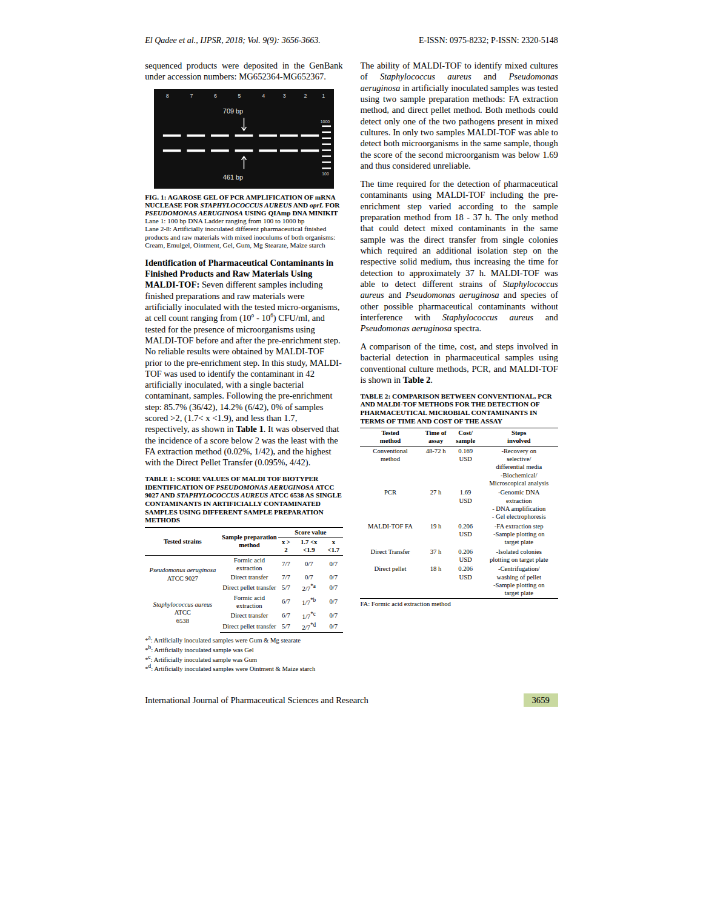El Qadee et al., IJPSR, 2018; Vol. 9(9): 3656-3663.
E-ISSN: 0975-8232; P-ISSN: 2320-5148
sequenced products were deposited in the GenBank under accession numbers: MG652364-MG652367.
FIG. 1: AGAROSE GEL OF PCR AMPLIFICATION OF mRNA NUCLEASE FOR STAPHYLOCOCCUS AUREUS AND oprL FOR PSEUDOMONAS AERUGINOSA USING QIAmp DNA MINIKIT
Lane 1: 100 bp DNA Ladder ranging from 100 to 1000 bp
Lane 2-8: Artificially inoculated different pharmaceutical finished products and raw materials with mixed inoculums of both organisms: Cream, Emulgel, Ointment, Gel, Gum, Mg Stearate, Maize starch
Identification of Pharmaceutical Contaminants in Finished Products and Raw Materials Using MALDI-TOF:
Seven different samples including finished preparations and raw materials were artificially inoculated with the tested micro-organisms, at cell count ranging from (10o - 106) CFU/ml, and tested for the presence of microorganisms using MALDI-TOF before and after the pre-enrichment step. No reliable results were obtained by MALDI-TOF prior to the pre-enrichment step. In this study, MALDI-TOF was used to identify the contaminant in 42 artificially inoculated, with a single bacterial contaminant, samples. Following the pre-enrichment step: 85.7% (36/42), 14.2% (6/42), 0% of samples scored >2, (1.7< x <1.9), and less than 1.7, respectively, as shown in Table 1. It was observed that the incidence of a score below 2 was the least with the FA extraction method (0.02%, 1/42), and the highest with the Direct Pellet Transfer (0.095%, 4/42).
TABLE 1: SCORE VALUES OF MALDI TOF BIOTYPER IDENTIFICATION OF PSEUDOMONAS AERUGINOSA ATCC 9027 AND STAPHYLOCOCCUS AUREUS ATCC 6538 AS SINGLE CONTAMINANTS IN ARTIFICIALLY CONTAMINATED SAMPLES USING DIFFERENT SAMPLE PREPARATION METHODS
| Tested strains | Sample preparation method | Score value |
| --- | --- | --- |
| x > 2 | 1.7 <x <1.9 | x <1.7 |
| Pseudomonus aeruginosa ATCC 9027 | Formic acid extraction | 7/7 | 0/7 | 0/7 |
| Direct transfer | 7/7 | 0/7 | 0/7 |
| Direct pellet transfer | 5/7 | 2/7 *a | 0/7 |
| Staphylococcus aureus ATCC 6538 | Formic acid extraction | 6/7 | 1/7 *b | 0/7 |
| Direct transfer | 6/7 | 1/7 *c | 0/7 |
| Direct pellet transfer | 5/7 | 2/7 *d | 0/7 |
*a: Artificially inoculated samples were Gum & Mg stearate
*b: Artificially inoculated sample was Gel
*c: Artificially inoculated sample was Gum
*d: Artificially inoculated samples were Ointment & Maize starch
The ability of MALDI-TOF to identify mixed cultures of Staphylococcus aureus and Pseudomonas aeruginosa in artificially inoculated samples was tested using two sample preparation methods: FA extraction method, and direct pellet method. Both methods could detect only one of the two pathogens present in mixed cultures. In only two samples MALDI-TOF was able to detect both microorganisms in the same sample, though the score of the second microorganism was below 1.69 and thus considered unreliable.
The time required for the detection of pharmaceutical contaminants using MALDI-TOF including the pre-enrichment step varied according to the sample preparation method from 18 - 37 h. The only method that could detect mixed contaminants in the same sample was the direct transfer from single colonies which required an additional isolation step on the respective solid medium, thus increasing the time for detection to approximately 37 h. MALDI-TOF was able to detect different strains of Staphylococcus aureus and Pseudomonas aeruginosa and species of other possible pharmaceutical contaminants without interference with Staphylococcus aureus and Pseudomonas aeruginosa spectra.
A comparison of the time, cost, and steps involved in bacterial detection in pharmaceutical samples using conventional culture methods, PCR, and MALDI-TOF is shown in Table 2.
TABLE 2: COMPARISON BETWEEN CONVENTIONAL, PCR AND MALDI-TOF METHODS FOR THE DETECTION OF PHARMACEUTICAL MICROBIAL CONTAMINANTS IN TERMS OF TIME AND COST OF THE ASSAY
| Tested method | Time of assay | Cost/ sample | Steps involved |
| --- | --- | --- | --- |
| Conventional method | 48-72 h | 0.169 USD | -Recovery on selective/ differential media -Biochemical/ Microscopical analysis |
| PCR | 27 h | 1.69 USD | -Genomic DNA extraction - DNA amplification - Gel electrophoresis |
| MALDI-TOF FA | 19 h | 0.206 USD | -FA extraction step -Sample plotting on target plate |
| Direct Transfer | 37 h | 0.206 USD | -Isolated colonies plotting on target plate |
| Direct pellet | 18 h | 0.206 USD | -Centrifugation/ washing of pellet -Sample plotting on target plate |
FA: Formic acid extraction method
International Journal of Pharmaceutical Sciences and Research
3659